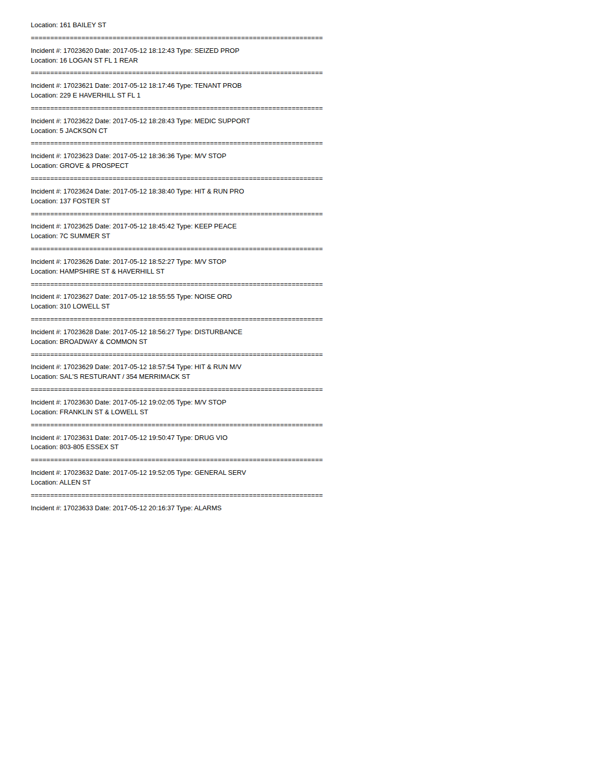Location: 161 BAILEY ST
===========================================================================
Incident #: 17023620 Date: 2017-05-12 18:12:43 Type: SEIZED PROP
Location: 16 LOGAN ST FL 1 REAR
===========================================================================
Incident #: 17023621 Date: 2017-05-12 18:17:46 Type: TENANT PROB
Location: 229 E HAVERHILL ST FL 1
===========================================================================
Incident #: 17023622 Date: 2017-05-12 18:28:43 Type: MEDIC SUPPORT
Location: 5 JACKSON CT
===========================================================================
Incident #: 17023623 Date: 2017-05-12 18:36:36 Type: M/V STOP
Location: GROVE & PROSPECT
===========================================================================
Incident #: 17023624 Date: 2017-05-12 18:38:40 Type: HIT & RUN PRO
Location: 137 FOSTER ST
===========================================================================
Incident #: 17023625 Date: 2017-05-12 18:45:42 Type: KEEP PEACE
Location: 7C SUMMER ST
===========================================================================
Incident #: 17023626 Date: 2017-05-12 18:52:27 Type: M/V STOP
Location: HAMPSHIRE ST & HAVERHILL ST
===========================================================================
Incident #: 17023627 Date: 2017-05-12 18:55:55 Type: NOISE ORD
Location: 310 LOWELL ST
===========================================================================
Incident #: 17023628 Date: 2017-05-12 18:56:27 Type: DISTURBANCE
Location: BROADWAY & COMMON ST
===========================================================================
Incident #: 17023629 Date: 2017-05-12 18:57:54 Type: HIT & RUN M/V
Location: SAL'S RESTURANT / 354 MERRIMACK ST
===========================================================================
Incident #: 17023630 Date: 2017-05-12 19:02:05 Type: M/V STOP
Location: FRANKLIN ST & LOWELL ST
===========================================================================
Incident #: 17023631 Date: 2017-05-12 19:50:47 Type: DRUG VIO
Location: 803-805 ESSEX ST
===========================================================================
Incident #: 17023632 Date: 2017-05-12 19:52:05 Type: GENERAL SERV
Location: ALLEN ST
===========================================================================
Incident #: 17023633 Date: 2017-05-12 20:16:37 Type: ALARMS